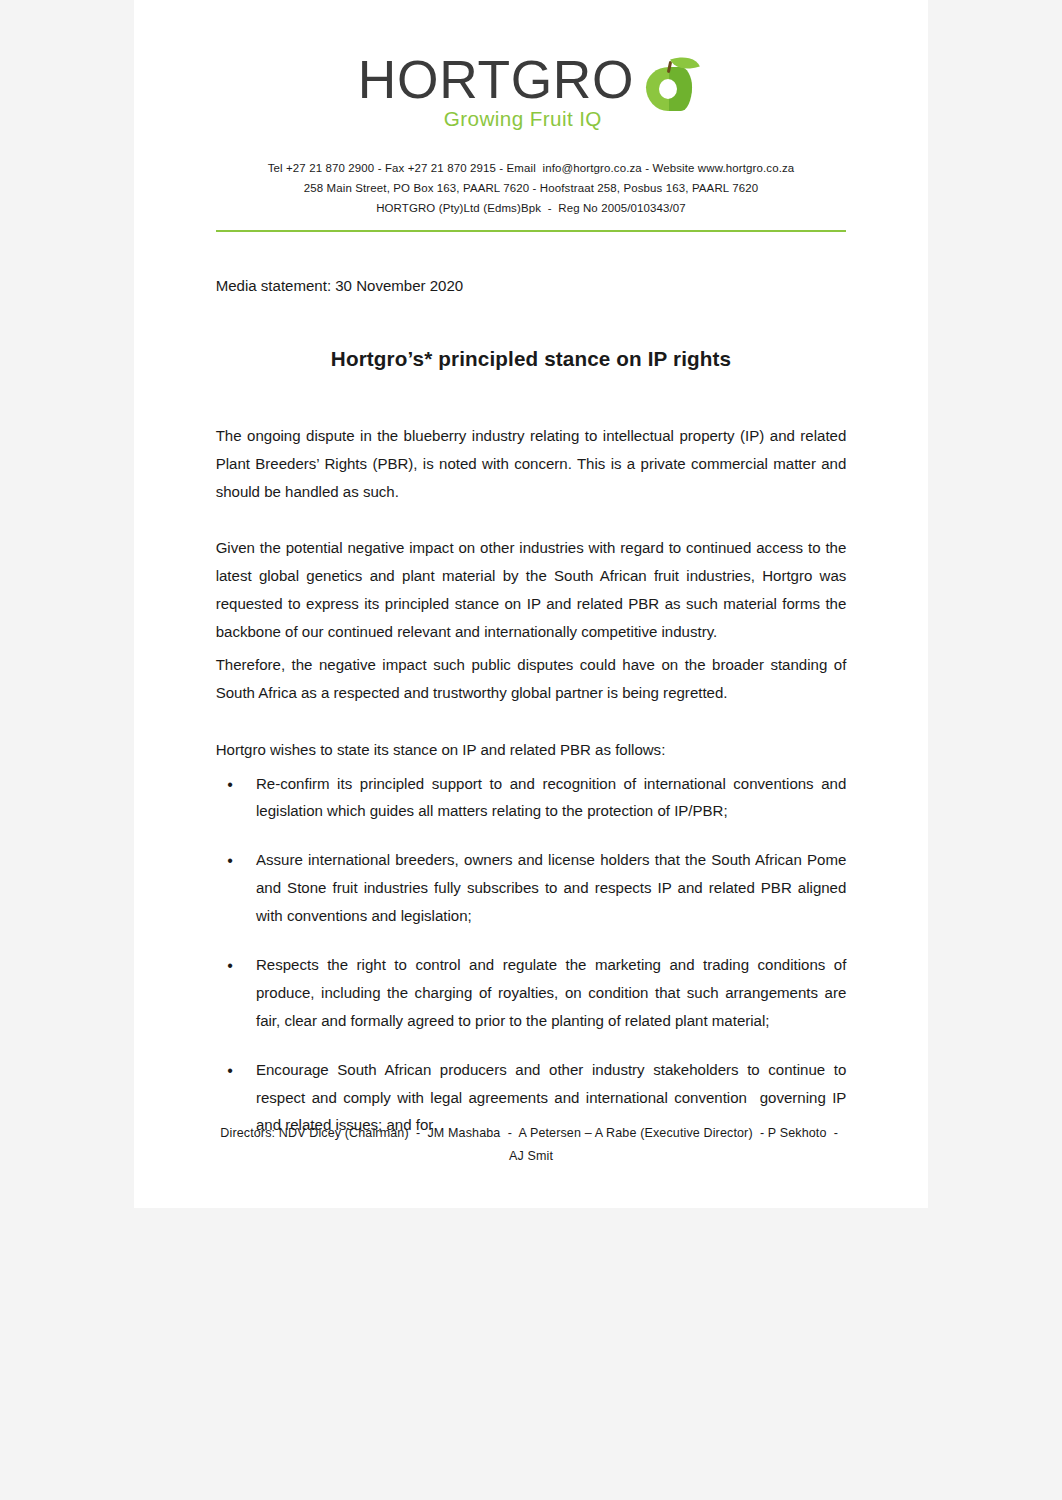HORTGRO
Growing Fruit IQ
Tel +27 21 870 2900 - Fax +27 21 870 2915 - Email info@hortgro.co.za - Website www.hortgro.co.za
258 Main Street, PO Box 163, PAARL 7620 - Hoofstraat 258, Posbus 163, PAARL 7620
HORTGRO (Pty)Ltd (Edms)Bpk - Reg No 2005/010343/07
Media statement: 30 November 2020
Hortgro’s* principled stance on IP rights
The ongoing dispute in the blueberry industry relating to intellectual property (IP) and related Plant Breeders’ Rights (PBR), is noted with concern. This is a private commercial matter and should be handled as such.
Given the potential negative impact on other industries with regard to continued access to the latest global genetics and plant material by the South African fruit industries, Hortgro was requested to express its principled stance on IP and related PBR as such material forms the backbone of our continued relevant and internationally competitive industry.
Therefore, the negative impact such public disputes could have on the broader standing of South Africa as a respected and trustworthy global partner is being regretted.
Hortgro wishes to state its stance on IP and related PBR as follows:
Re-confirm its principled support to and recognition of international conventions and legislation which guides all matters relating to the protection of IP/PBR;
Assure international breeders, owners and license holders that the South African Pome and Stone fruit industries fully subscribes to and respects IP and related PBR aligned with conventions and legislation;
Respects the right to control and regulate the marketing and trading conditions of produce, including the charging of royalties, on condition that such arrangements are fair, clear and formally agreed to prior to the planting of related plant material;
Encourage South African producers and other industry stakeholders to continue to respect and comply with legal agreements and international convention governing IP and related issues; and for
Directors: NDV Dicey (Chairman) - JM Mashaba - A Petersen – A Rabe (Executive Director) - P Sekhoto - AJ Smit